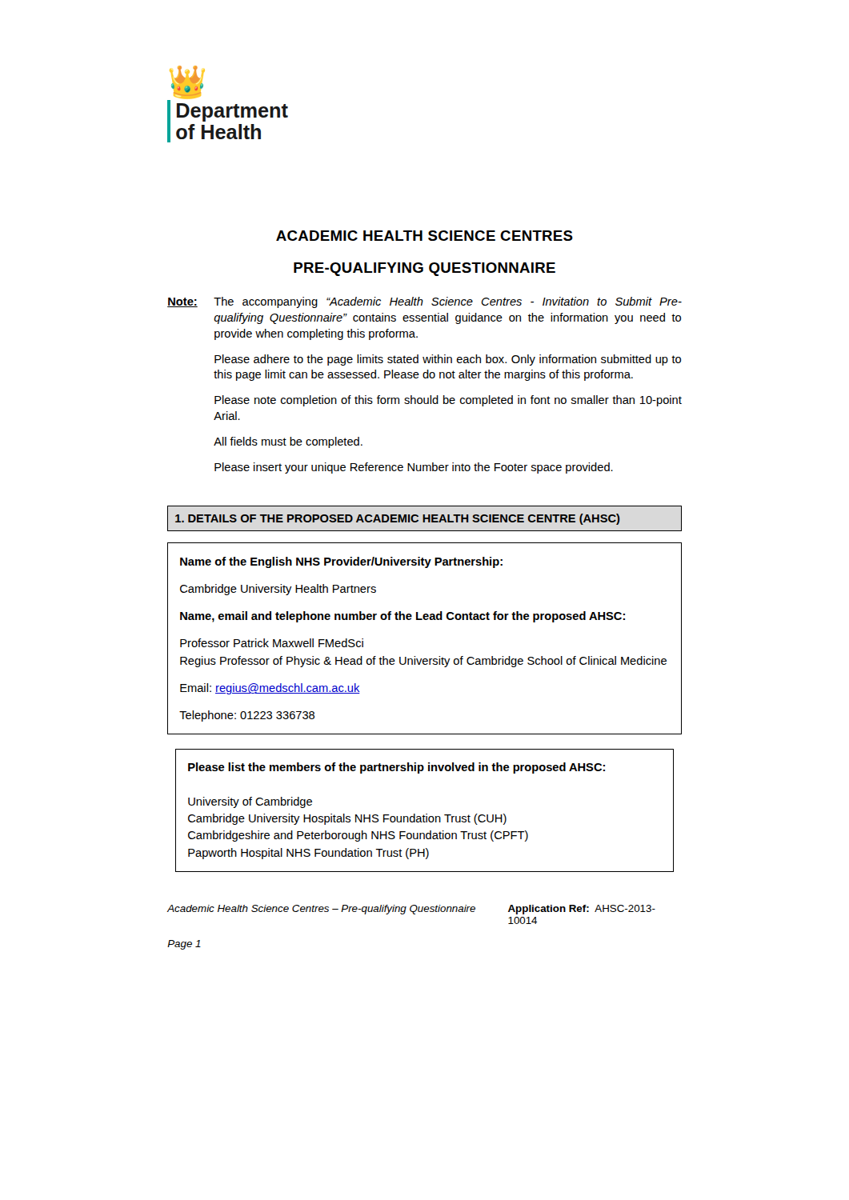👑
Department
of Health
ACADEMIC HEALTH SCIENCE CENTRES
PRE-QUALIFYING QUESTIONNAIRE
| Note: | The accompanying “Academic Health Science Centres - Invitation to Submit Pre-qualifying Questionnaire” contains essential guidance on the information you need to provide when completing this proforma. Please adhere to the page limits stated within each box. Only information submitted up to this page limit can be assessed. Please do not alter the margins of this proforma. Please note completion of this form should be completed in font no smaller than 10-point Arial. All fields must be completed. Please insert your unique Reference Number into the Footer space provided. |
1. DETAILS OF THE PROPOSED ACADEMIC HEALTH SCIENCE CENTRE (AHSC)
Name of the English NHS Provider/University Partnership:
Cambridge University Health Partners
Name, email and telephone number of the Lead Contact for the proposed AHSC:
Professor Patrick Maxwell FMedSci
Regius Professor of Physic & Head of the University of Cambridge School of Clinical Medicine
Email: regius@medschl.cam.ac.uk
Telephone: 01223 336738
Please list the members of the partnership involved in the proposed AHSC:
University of Cambridge
Cambridge University Hospitals NHS Foundation Trust (CUH)
Cambridgeshire and Peterborough NHS Foundation Trust (CPFT)
Papworth Hospital NHS Foundation Trust (PH)
Academic Health Science Centres – Pre-qualifying Questionnaire
Application Ref: AHSC-2013-10014
Page 1